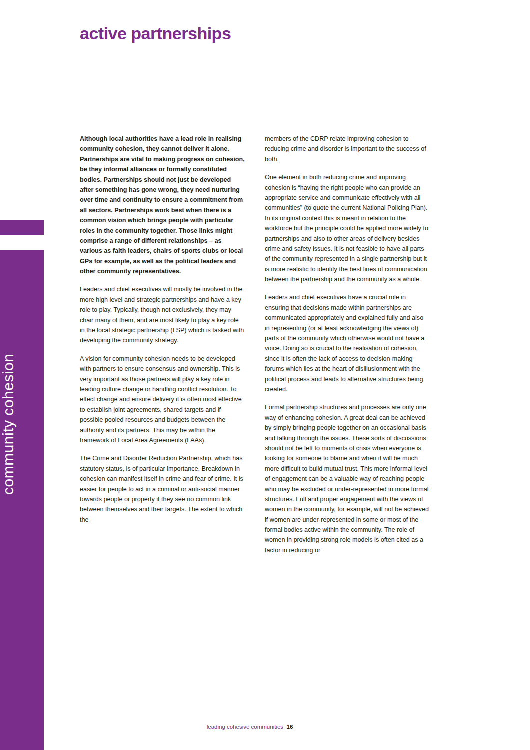community cohesion
active partnerships
Although local authorities have a lead role in realising community cohesion, they cannot deliver it alone. Partnerships are vital to making progress on cohesion, be they informal alliances or formally constituted bodies. Partnerships should not just be developed after something has gone wrong, they need nurturing over time and continuity to ensure a commitment from all sectors. Partnerships work best when there is a common vision which brings people with particular roles in the community together. Those links might comprise a range of different relationships – as various as faith leaders, chairs of sports clubs or local GPs for example, as well as the political leaders and other community representatives.
Leaders and chief executives will mostly be involved in the more high level and strategic partnerships and have a key role to play. Typically, though not exclusively, they may chair many of them, and are most likely to play a key role in the local strategic partnership (LSP) which is tasked with developing the community strategy.
A vision for community cohesion needs to be developed with partners to ensure consensus and ownership. This is very important as those partners will play a key role in leading culture change or handling conflict resolution. To effect change and ensure delivery it is often most effective to establish joint agreements, shared targets and if possible pooled resources and budgets between the authority and its partners. This may be within the framework of Local Area Agreements (LAAs).
The Crime and Disorder Reduction Partnership, which has statutory status, is of particular importance. Breakdown in cohesion can manifest itself in crime and fear of crime. It is easier for people to act in a criminal or anti-social manner towards people or property if they see no common link between themselves and their targets. The extent to which the
members of the CDRP relate improving cohesion to reducing crime and disorder is important to the success of both.
One element in both reducing crime and improving cohesion is “having the right people who can provide an appropriate service and communicate effectively with all communities” (to quote the current National Policing Plan). In its original context this is meant in relation to the workforce but the principle could be applied more widely to partnerships and also to other areas of delivery besides crime and safety issues. It is not feasible to have all parts of the community represented in a single partnership but it is more realistic to identify the best lines of communication between the partnership and the community as a whole.
Leaders and chief executives have a crucial role in ensuring that decisions made within partnerships are communicated appropriately and explained fully and also in representing (or at least acknowledging the views of) parts of the community which otherwise would not have a voice. Doing so is crucial to the realisation of cohesion, since it is often the lack of access to decision-making forums which lies at the heart of disillusionment with the political process and leads to alternative structures being created.
Formal partnership structures and processes are only one way of enhancing cohesion. A great deal can be achieved by simply bringing people together on an occasional basis and talking through the issues. These sorts of discussions should not be left to moments of crisis when everyone is looking for someone to blame and when it will be much more difficult to build mutual trust. This more informal level of engagement can be a valuable way of reaching people who may be excluded or under-represented in more formal structures. Full and proper engagement with the views of women in the community, for example, will not be achieved if women are under-represented in some or most of the formal bodies active within the community. The role of women in providing strong role models is often cited as a factor in reducing or
leading cohesive communities 16